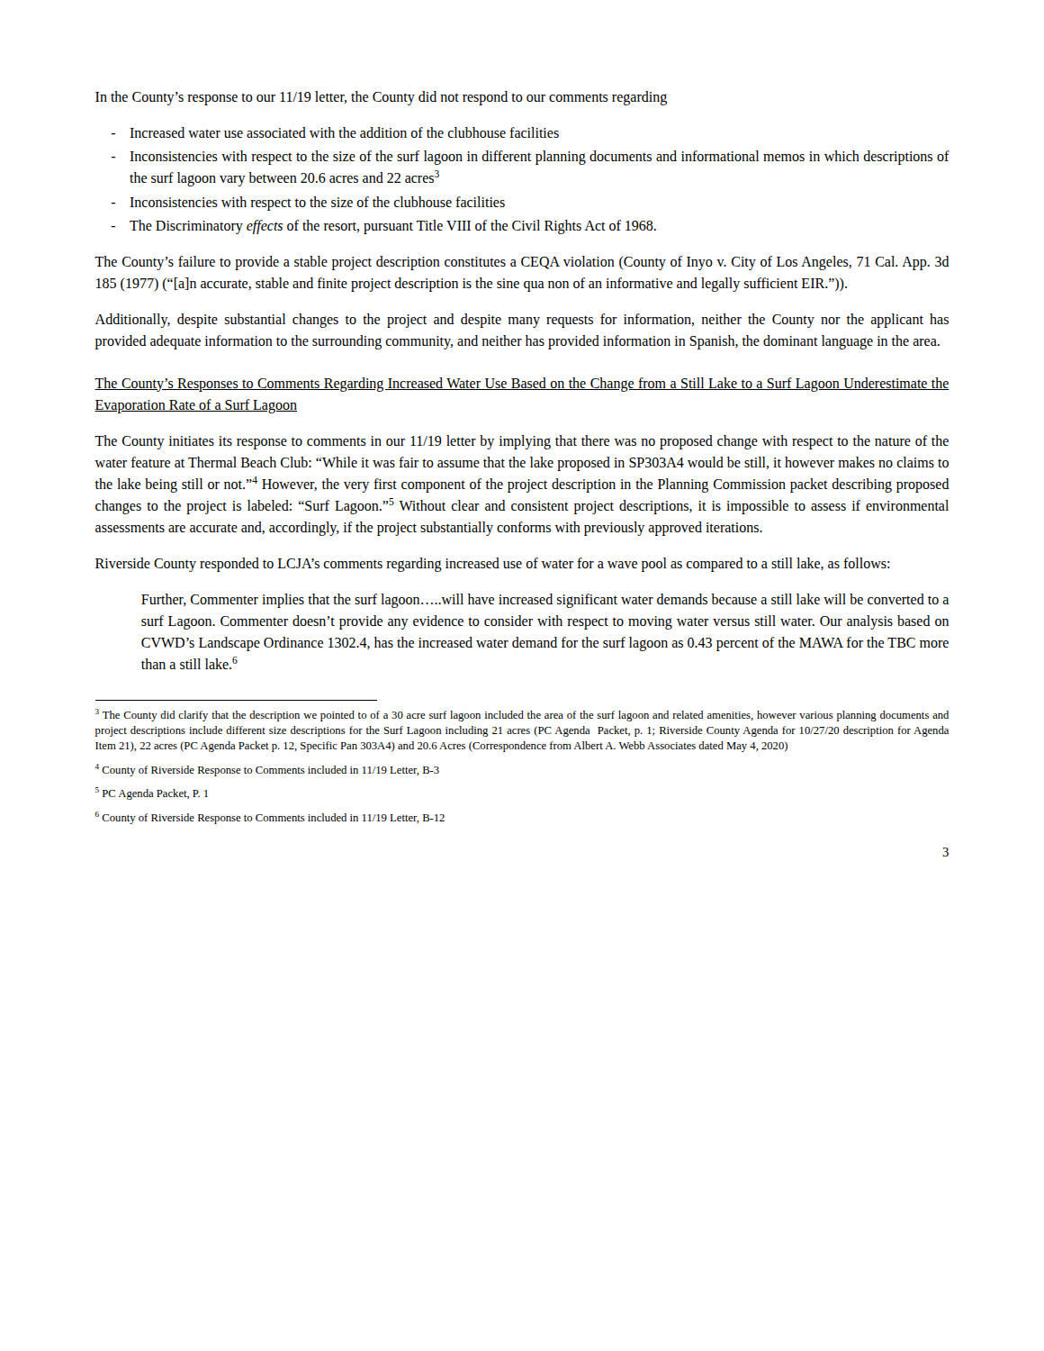In the County’s response to our 11/19 letter, the County did not respond to our comments regarding
Increased water use associated with the addition of the clubhouse facilities
Inconsistencies with respect to the size of the surf lagoon in different planning documents and informational memos in which descriptions of the surf lagoon vary between 20.6 acres and 22 acres3
Inconsistencies with respect to the size of the clubhouse facilities
The Discriminatory effects of the resort, pursuant Title VIII of the Civil Rights Act of 1968.
The County’s failure to provide a stable project description constitutes a CEQA violation (County of Inyo v. City of Los Angeles, 71 Cal. App. 3d 185 (1977) (“[a]n accurate, stable and finite project description is the sine qua non of an informative and legally sufficient EIR.”)).
Additionally, despite substantial changes to the project and despite many requests for information, neither the County nor the applicant has provided adequate information to the surrounding community, and neither has provided information in Spanish, the dominant language in the area.
The County’s Responses to Comments Regarding Increased Water Use Based on the Change from a Still Lake to a Surf Lagoon Underestimate the Evaporation Rate of a Surf Lagoon
The County initiates its response to comments in our 11/19 letter by implying that there was no proposed change with respect to the nature of the water feature at Thermal Beach Club: “While it was fair to assume that the lake proposed in SP303A4 would be still, it however makes no claims to the lake being still or not.”4 However, the very first component of the project description in the Planning Commission packet describing proposed changes to the project is labeled: “Surf Lagoon.”5 Without clear and consistent project descriptions, it is impossible to assess if environmental assessments are accurate and, accordingly, if the project substantially conforms with previously approved iterations.
Riverside County responded to LCJA’s comments regarding increased use of water for a wave pool as compared to a still lake, as follows:
Further, Commenter implies that the surf lagoon…..will have increased significant water demands because a still lake will be converted to a surf Lagoon. Commenter doesn’t provide any evidence to consider with respect to moving water versus still water. Our analysis based on CVWD’s Landscape Ordinance 1302.4, has the increased water demand for the surf lagoon as 0.43 percent of the MAWA for the TBC more than a still lake.6
3 The County did clarify that the description we pointed to of a 30 acre surf lagoon included the area of the surf lagoon and related amenities, however various planning documents and project descriptions include different size descriptions for the Surf Lagoon including 21 acres (PC Agenda Packet, p. 1; Riverside County Agenda for 10/27/20 description for Agenda Item 21), 22 acres (PC Agenda Packet p. 12, Specific Pan 303A4) and 20.6 Acres (Correspondence from Albert A. Webb Associates dated May 4, 2020)
4 County of Riverside Response to Comments included in 11/19 Letter, B-3
5 PC Agenda Packet, P. 1
6 County of Riverside Response to Comments included in 11/19 Letter, B-12
3